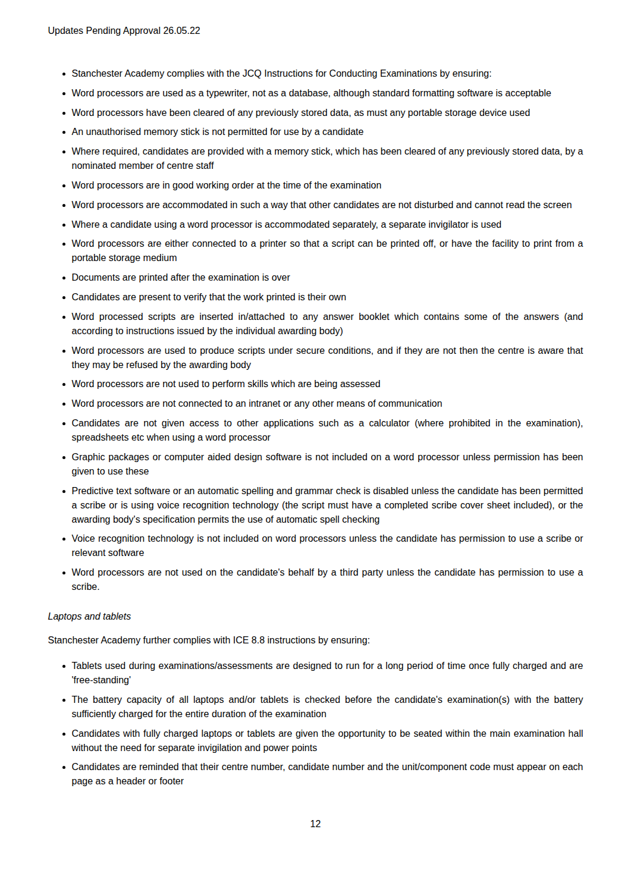Updates Pending Approval 26.05.22
Stanchester Academy complies with the JCQ Instructions for Conducting Examinations by ensuring:
Word processors are used as a typewriter, not as a database, although standard formatting software is acceptable
Word processors have been cleared of any previously stored data, as must any portable storage device used
An unauthorised memory stick is not permitted for use by a candidate
Where required, candidates are provided with a memory stick, which has been cleared of any previously stored data, by a nominated member of centre staff
Word processors are in good working order at the time of the examination
Word processors are accommodated in such a way that other candidates are not disturbed and cannot read the screen
Where a candidate using a word processor is accommodated separately, a separate invigilator is used
Word processors are either connected to a printer so that a script can be printed off, or have the facility to print from a portable storage medium
Documents are printed after the examination is over
Candidates are present to verify that the work printed is their own
Word processed scripts are inserted in/attached to any answer booklet which contains some of the answers (and according to instructions issued by the individual awarding body)
Word processors are used to produce scripts under secure conditions, and if they are not then the centre is aware that they may be refused by the awarding body
Word processors are not used to perform skills which are being assessed
Word processors are not connected to an intranet or any other means of communication
Candidates are not given access to other applications such as a calculator (where prohibited in the examination), spreadsheets etc when using a word processor
Graphic packages or computer aided design software is not included on a word processor unless permission has been given to use these
Predictive text software or an automatic spelling and grammar check is disabled unless the candidate has been permitted a scribe or is using voice recognition technology (the script must have a completed scribe cover sheet included), or the awarding body's specification permits the use of automatic spell checking
Voice recognition technology is not included on word processors unless the candidate has permission to use a scribe or relevant software
Word processors are not used on the candidate's behalf by a third party unless the candidate has permission to use a scribe.
Laptops and tablets
Stanchester Academy further complies with ICE 8.8 instructions by ensuring:
Tablets used during examinations/assessments are designed to run for a long period of time once fully charged and are 'free-standing'
The battery capacity of all laptops and/or tablets is checked before the candidate's examination(s) with the battery sufficiently charged for the entire duration of the examination
Candidates with fully charged laptops or tablets are given the opportunity to be seated within the main examination hall without the need for separate invigilation and power points
Candidates are reminded that their centre number, candidate number and the unit/component code must appear on each page as a header or footer
12